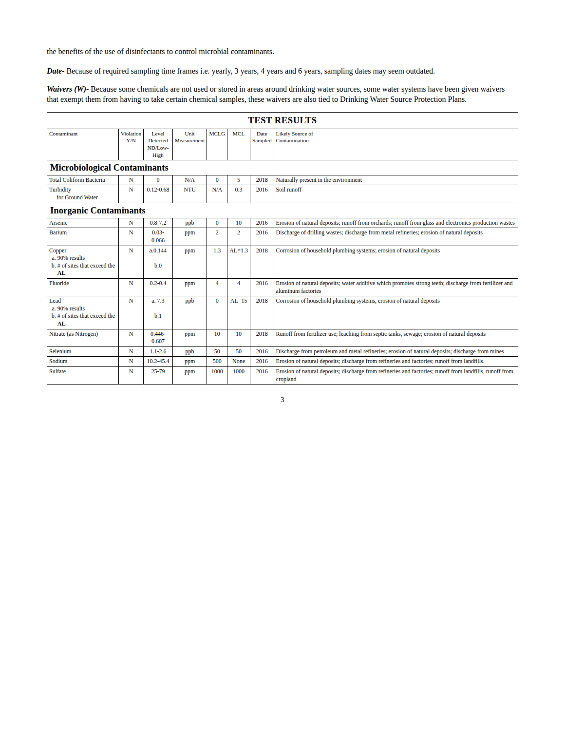the benefits of the use of disinfectants to control microbial contaminants.
Date- Because of required sampling time frames i.e. yearly, 3 years, 4 years and 6 years, sampling dates may seem outdated.
Waivers (W)- Because some chemicals are not used or stored in areas around drinking water sources, some water systems have been given waivers that exempt them from having to take certain chemical samples, these waivers are also tied to Drinking Water Source Protection Plans.
TEST RESULTS
| Contaminant | Violation Y/N | Level Detected ND/Low- High | Unit Measurement | MCLG | MCL | Date Sampled | Likely Source of Contamination |
| --- | --- | --- | --- | --- | --- | --- | --- |
| Microbiological Contaminants |
| Total Coliform Bacteria | N | 0 | N/A | 0 | 5 | 2018 | Naturally present in the environment |
| Turbidity for Ground Water | N | 0.12-0.68 | NTU | N/A | 0.3 | 2016 | Soil runoff |
| Inorganic Contaminants |
| Arsenic | N | 0.8-7.2 | ppb | 0 | 10 | 2016 | Erosion of natural deposits; runoff from orchards; runoff from glass and electronics production wastes |
| Barium | N | 0.03-0.066 | ppm | 2 | 2 | 2016 | Discharge of drilling wastes; discharge from metal refineries; erosion of natural deposits |
| Copper 90% results # of sites that exceed the AL | N | a.0.144 b.0 | ppm | 1.3 | AL=1.3 | 2018 | Corrosion of household plumbing systems; erosion of natural deposits |
| Fluoride | N | 0.2-0.4 | ppm | 4 | 4 | 2016 | Erosion of natural deposits; water additive which promotes strong teeth; discharge from fertilizer and aluminum factories |
| Lead 90% results # of sites that exceed the AL | N | a. 7.3 b.1 | ppb | 0 | AL=15 | 2018 | Corrosion of household plumbing systems, erosion of natural deposits |
| Nitrate (as Nitrogen) | N | 0.446- 0.607 | ppm | 10 | 10 | 2018 | Runoff from fertilizer use; leaching from septic tanks, sewage; erosion of natural deposits |
| Selenium | N | 1.1-2.6 | ppb | 50 | 50 | 2016 | Discharge from petroleum and metal refineries; erosion of natural deposits; discharge from mines |
| Sodium | N | 10.2-45.4 | ppm | 500 | None | 2016 | Erosion of natural deposits; discharge from refineries and factories; runoff from landfills. |
| Sulfate | N | 25-79 | ppm | 1000 | 1000 | 2016 | Erosion of natural deposits; discharge from refineries and factories; runoff from landfills, runoff from cropland |
3